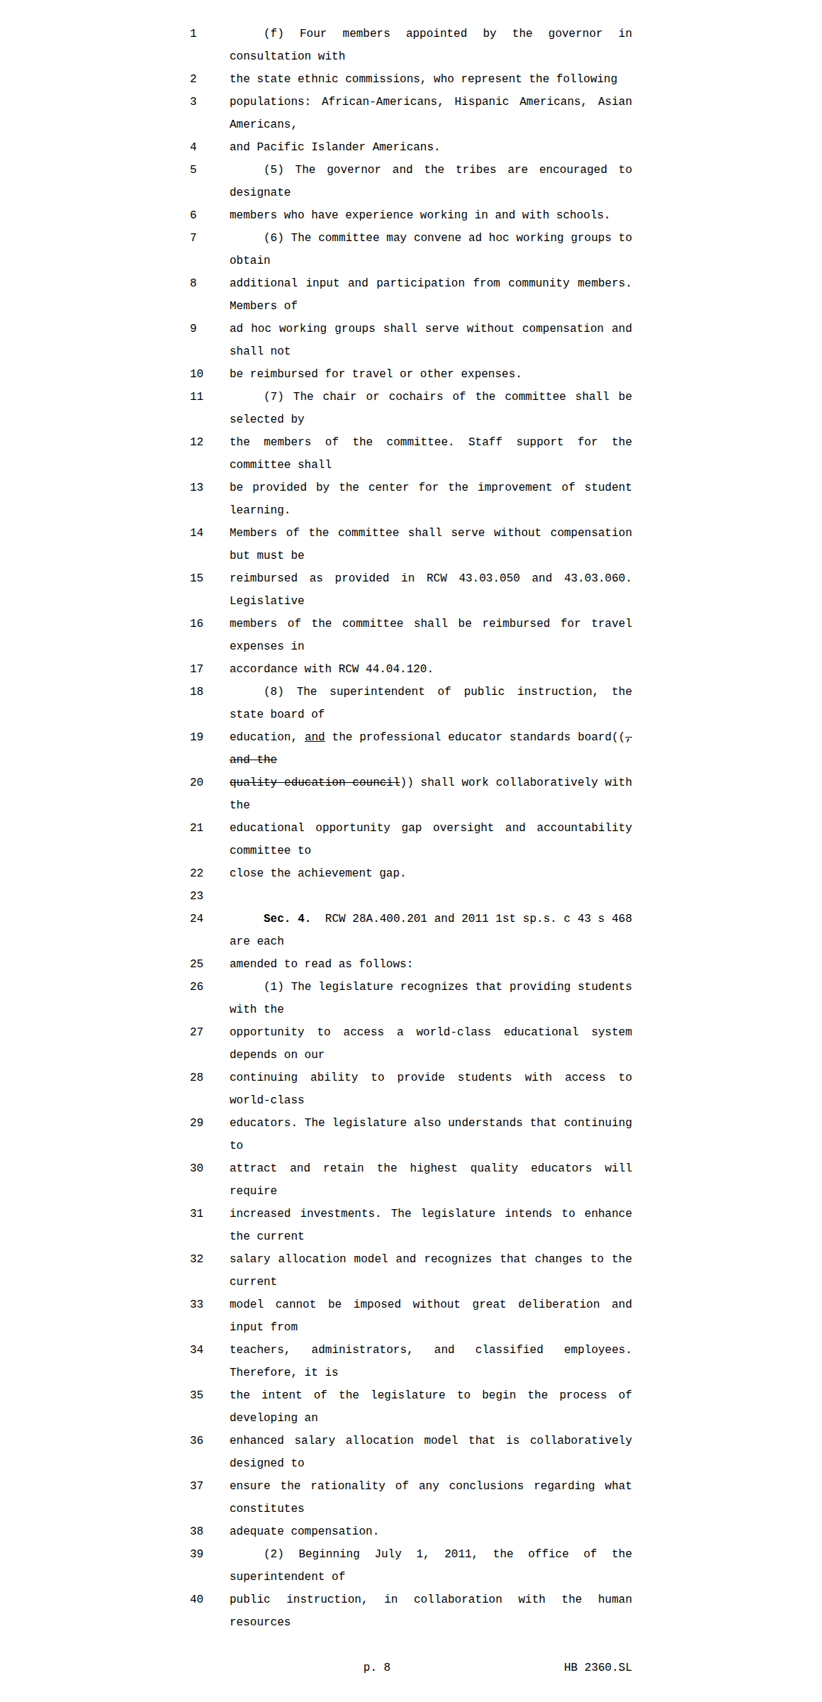(f) Four members appointed by the governor in consultation with
the state ethnic commissions, who represent the following
populations: African-Americans, Hispanic Americans, Asian Americans,
and Pacific Islander Americans.
(5) The governor and the tribes are encouraged to designate
members who have experience working in and with schools.
(6) The committee may convene ad hoc working groups to obtain
additional input and participation from community members. Members of
ad hoc working groups shall serve without compensation and shall not
be reimbursed for travel or other expenses.
(7) The chair or cochairs of the committee shall be selected by
the members of the committee. Staff support for the committee shall
be provided by the center for the improvement of student learning.
Members of the committee shall serve without compensation but must be
reimbursed as provided in RCW 43.03.050 and 43.03.060. Legislative
members of the committee shall be reimbursed for travel expenses in
accordance with RCW 44.04.120.
(8) The superintendent of public instruction, the state board of
education, and the professional educator standards board((, and the
quality education council)) shall work collaboratively with the
educational opportunity gap oversight and accountability committee to
close the achievement gap.
Sec. 4. RCW 28A.400.201 and 2011 1st sp.s. c 43 s 468 are each
amended to read as follows:
(1) The legislature recognizes that providing students with the
opportunity to access a world-class educational system depends on our
continuing ability to provide students with access to world-class
educators. The legislature also understands that continuing to
attract and retain the highest quality educators will require
increased investments. The legislature intends to enhance the current
salary allocation model and recognizes that changes to the current
model cannot be imposed without great deliberation and input from
teachers, administrators, and classified employees. Therefore, it is
the intent of the legislature to begin the process of developing an
enhanced salary allocation model that is collaboratively designed to
ensure the rationality of any conclusions regarding what constitutes
adequate compensation.
(2) Beginning July 1, 2011, the office of the superintendent of
public instruction, in collaboration with the human resources
p. 8
HB 2360.SL